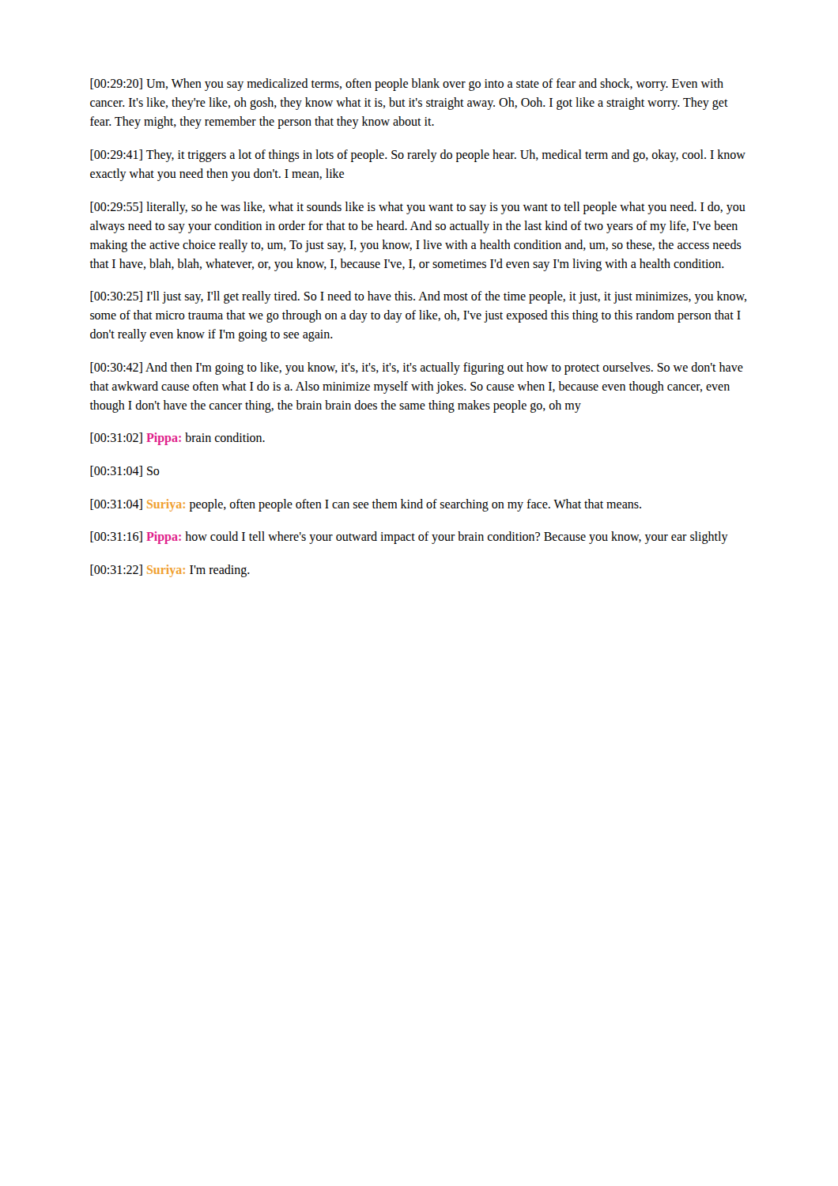[00:29:20] Um, When you say medicalized terms, often people blank over go into a state of fear and shock, worry. Even with cancer. It's like, they're like, oh gosh, they know what it is, but it's straight away. Oh, Ooh. I got like a straight worry. They get fear. They might, they remember the person that they know about it.
[00:29:41] They, it triggers a lot of things in lots of people. So rarely do people hear. Uh, medical term and go, okay, cool. I know exactly what you need then you don't. I mean, like
[00:29:55] literally, so he was like, what it sounds like is what you want to say is you want to tell people what you need. I do, you always need to say your condition in order for that to be heard. And so actually in the last kind of two years of my life, I've been making the active choice really to, um, To just say, I, you know, I live with a health condition and, um, so these, the access needs that I have, blah, blah, whatever, or, you know, I, because I've, I, or sometimes I'd even say I'm living with a health condition.
[00:30:25] I'll just say, I'll get really tired. So I need to have this. And most of the time people, it just, it just minimizes, you know, some of that micro trauma that we go through on a day to day of like, oh, I've just exposed this thing to this random person that I don't really even know if I'm going to see again.
[00:30:42] And then I'm going to like, you know, it's, it's, it's, it's actually figuring out how to protect ourselves. So we don't have that awkward cause often what I do is a. Also minimize myself with jokes. So cause when I, because even though cancer, even though I don't have the cancer thing, the brain brain does the same thing makes people go, oh my
[00:31:02] Pippa: brain condition.
[00:31:04] So
[00:31:04] Suriya: people, often people often I can see them kind of searching on my face. What that means.
[00:31:16] Pippa: how could I tell where's your outward impact of your brain condition? Because you know, your ear slightly
[00:31:22] Suriya: I'm reading.